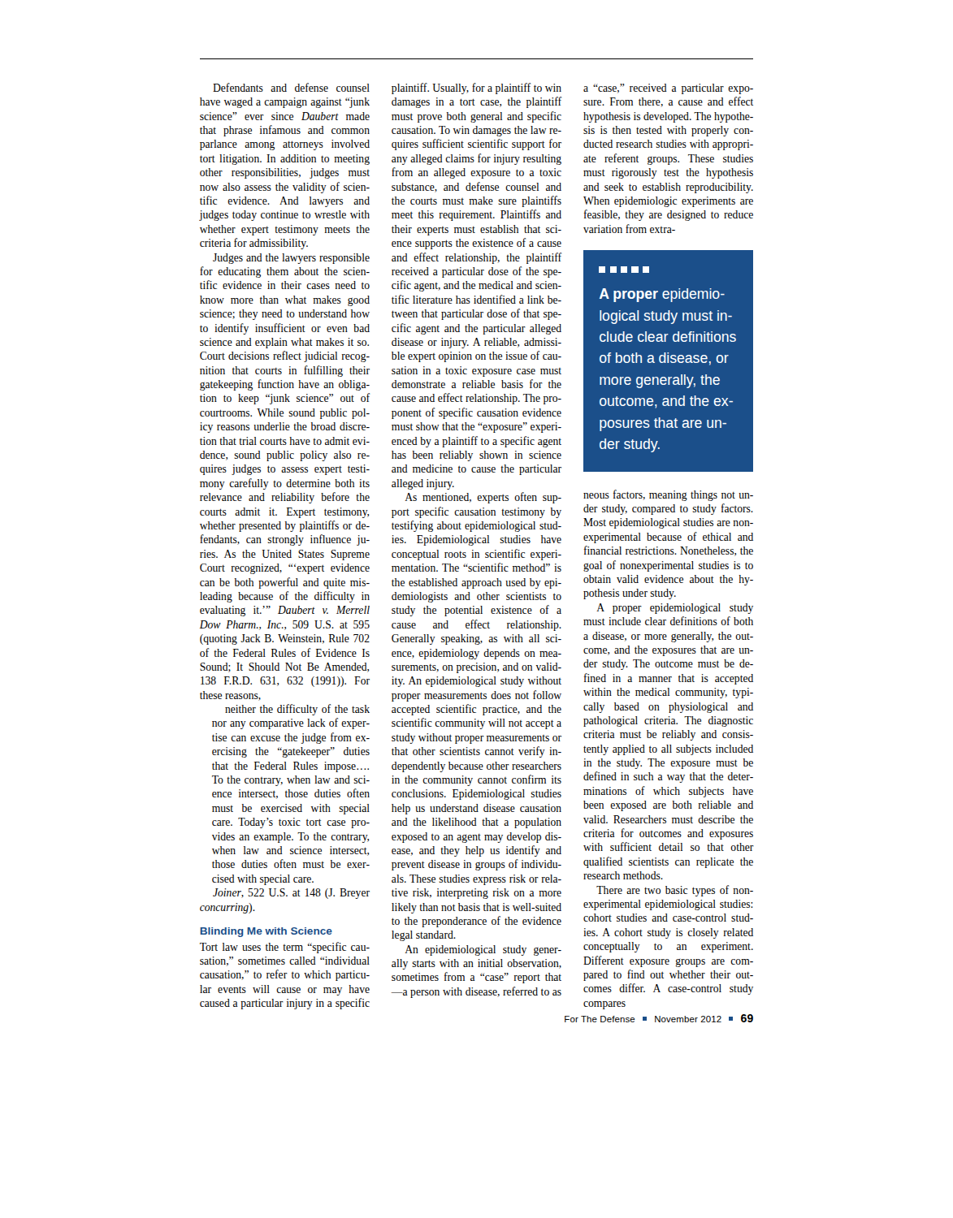Defendants and defense counsel have waged a campaign against “junk science” ever since Daubert made that phrase infamous and common parlance among attorneys involved tort litigation. In addition to meeting other responsibilities, judges must now also assess the validity of scientific evidence. And lawyers and judges today continue to wrestle with whether expert testimony meets the criteria for admissibility.
Judges and the lawyers responsible for educating them about the scientific evidence in their cases need to know more than what makes good science; they need to understand how to identify insufficient or even bad science and explain what makes it so. Court decisions reflect judicial recognition that courts in fulfilling their gatekeeping function have an obligation to keep “junk science” out of courtrooms. While sound public policy reasons underlie the broad discretion that trial courts have to admit evidence, sound public policy also requires judges to assess expert testimony carefully to determine both its relevance and reliability before the courts admit it. Expert testimony, whether presented by plaintiffs or defendants, can strongly influence juries. As the United States Supreme Court recognized, “‘expert evidence can be both powerful and quite misleading because of the difficulty in evaluating it.’” Daubert v. Merrell Dow Pharm., Inc., 509 U.S. at 595 (quoting Jack B. Weinstein, Rule 702 of the Federal Rules of Evidence Is Sound; It Should Not Be Amended, 138 F.R.D. 631, 632 (1991)). For these reasons,
neither the difficulty of the task nor any comparative lack of expertise can excuse the judge from exercising the “gatekeeper” duties that the Federal Rules impose…. To the contrary, when law and science intersect, those duties often must be exercised with special care. Today’s toxic tort case provides an example. To the contrary, when law and science intersect, those duties often must be exercised with special care.
Joiner, 522 U.S. at 148 (J. Breyer concurring).
Blinding Me with Science
Tort law uses the term “specific causation,” sometimes called “individual causation,” to refer to which particular events will cause or may have caused a particular injury in a specific plaintiff. Usually, for a plaintiff to win damages in a tort case, the plaintiff must prove both general and specific causation. To win damages the law requires sufficient scientific support for any alleged claims for injury resulting from an alleged exposure to a toxic substance, and defense counsel and the courts must make sure plaintiffs meet this requirement. Plaintiffs and their experts must establish that science supports the existence of a cause and effect relationship, the plaintiff received a particular dose of the specific agent, and the medical and scientific literature has identified a link between that particular dose of that specific agent and the particular alleged disease or injury. A reliable, admissible expert opinion on the issue of causation in a toxic exposure case must demonstrate a reliable basis for the cause and effect relationship. The proponent of specific causation evidence must show that the “exposure” experienced by a plaintiff to a specific agent has been reliably shown in science and medicine to cause the particular alleged injury.
As mentioned, experts often support specific causation testimony by testifying about epidemiological studies. Epidemiological studies have conceptual roots in scientific experimentation. The “scientific method” is the established approach used by epidemiologists and other scientists to study the potential existence of a cause and effect relationship. Generally speaking, as with all science, epidemiology depends on measurements, on precision, and on validity. An epidemiological study without proper measurements does not follow accepted scientific practice, and the scientific community will not accept a study without proper measurements or that other scientists cannot verify independently because other researchers in the community cannot confirm its conclusions. Epidemiological studies help us understand disease causation and the likelihood that a population exposed to an agent may develop disease, and they help us identify and prevent disease in groups of individuals. These studies express risk or relative risk, interpreting risk on a more likely than not basis that is well-suited to the preponderance of the evidence legal standard.
An epidemiological study generally starts with an initial observation, sometimes from a “case” report that—a person with disease, referred to as a “case,” received a particular exposure. From there, a cause and effect hypothesis is developed. The hypothesis is then tested with properly conducted research studies with appropriate referent groups. These studies must rigorously test the hypothesis and seek to establish reproducibility. When epidemiologic experiments are feasible, they are designed to reduce variation from extra-
A proper epidemiological study must include clear definitions of both a disease, or more generally, the outcome, and the exposures that are under study.
neous factors, meaning things not under study, compared to study factors. Most epidemiological studies are nonexperimental because of ethical and financial restrictions. Nonetheless, the goal of nonexperimental studies is to obtain valid evidence about the hypothesis under study.
A proper epidemiological study must include clear definitions of both a disease, or more generally, the outcome, and the exposures that are under study. The outcome must be defined in a manner that is accepted within the medical community, typically based on physiological and pathological criteria. The diagnostic criteria must be reliably and consistently applied to all subjects included in the study. The exposure must be defined in such a way that the determinations of which subjects have been exposed are both reliable and valid. Researchers must describe the criteria for outcomes and exposures with sufficient detail so that other qualified scientists can replicate the research methods.
There are two basic types of nonexperimental epidemiological studies: cohort studies and case-control studies. A cohort study is closely related conceptually to an experiment. Different exposure groups are compared to find out whether their outcomes differ. A case-control study compares
For The Defense November 2012 69